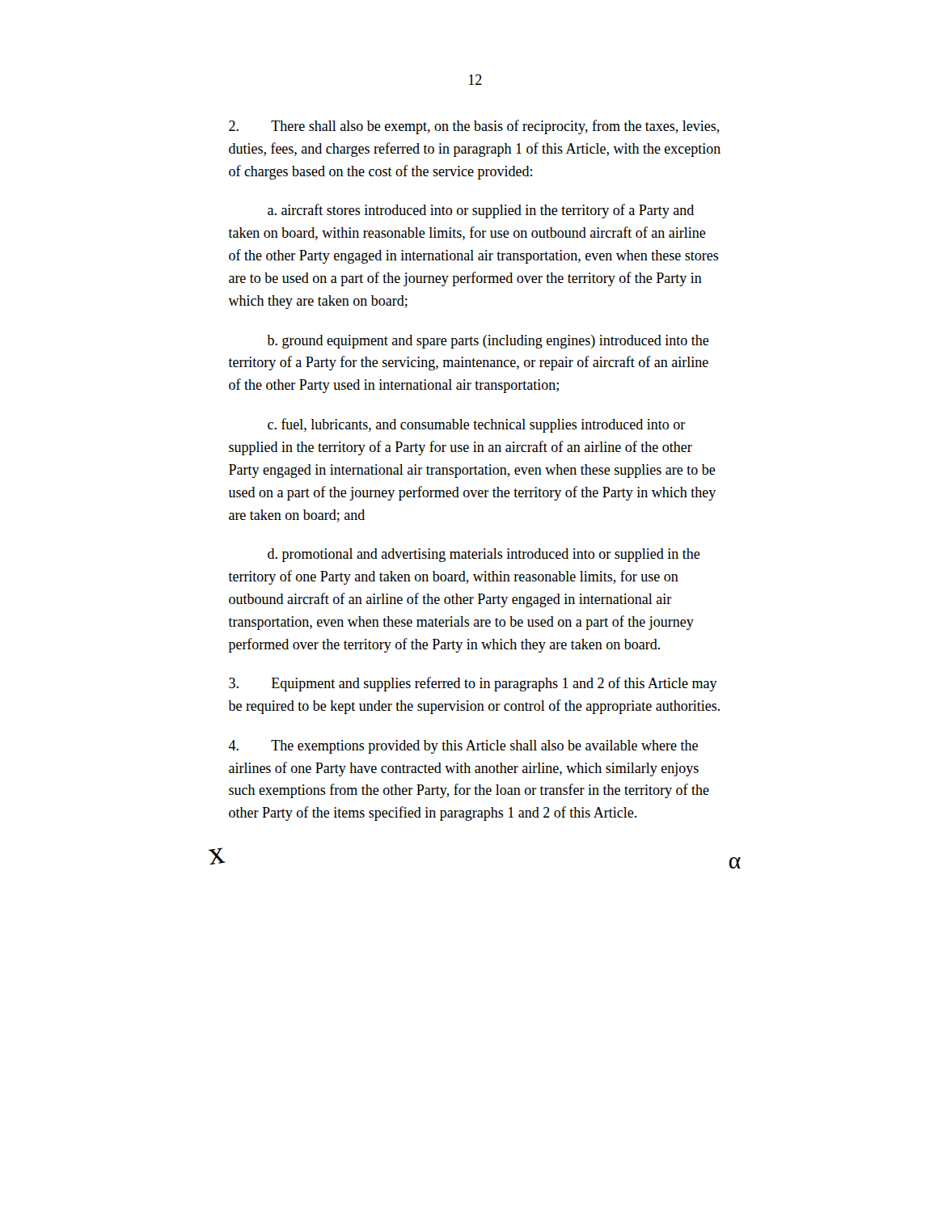12
2. There shall also be exempt, on the basis of reciprocity, from the taxes, levies, duties, fees, and charges referred to in paragraph 1 of this Article, with the exception of charges based on the cost of the service provided:
a. aircraft stores introduced into or supplied in the territory of a Party and taken on board, within reasonable limits, for use on outbound aircraft of an airline of the other Party engaged in international air transportation, even when these stores are to be used on a part of the journey performed over the territory of the Party in which they are taken on board;
b. ground equipment and spare parts (including engines) introduced into the territory of a Party for the servicing, maintenance, or repair of aircraft of an airline of the other Party used in international air transportation;
c. fuel, lubricants, and consumable technical supplies introduced into or supplied in the territory of a Party for use in an aircraft of an airline of the other Party engaged in international air transportation, even when these supplies are to be used on a part of the journey performed over the territory of the Party in which they are taken on board; and
d. promotional and advertising materials introduced into or supplied in the territory of one Party and taken on board, within reasonable limits, for use on outbound aircraft of an airline of the other Party engaged in international air transportation, even when these materials are to be used on a part of the journey performed over the territory of the Party in which they are taken on board.
3. Equipment and supplies referred to in paragraphs 1 and 2 of this Article may be required to be kept under the supervision or control of the appropriate authorities.
4. The exemptions provided by this Article shall also be available where the airlines of one Party have contracted with another airline, which similarly enjoys such exemptions from the other Party, for the loan or transfer in the territory of the other Party of the items specified in paragraphs 1 and 2 of this Article.
 x 
α